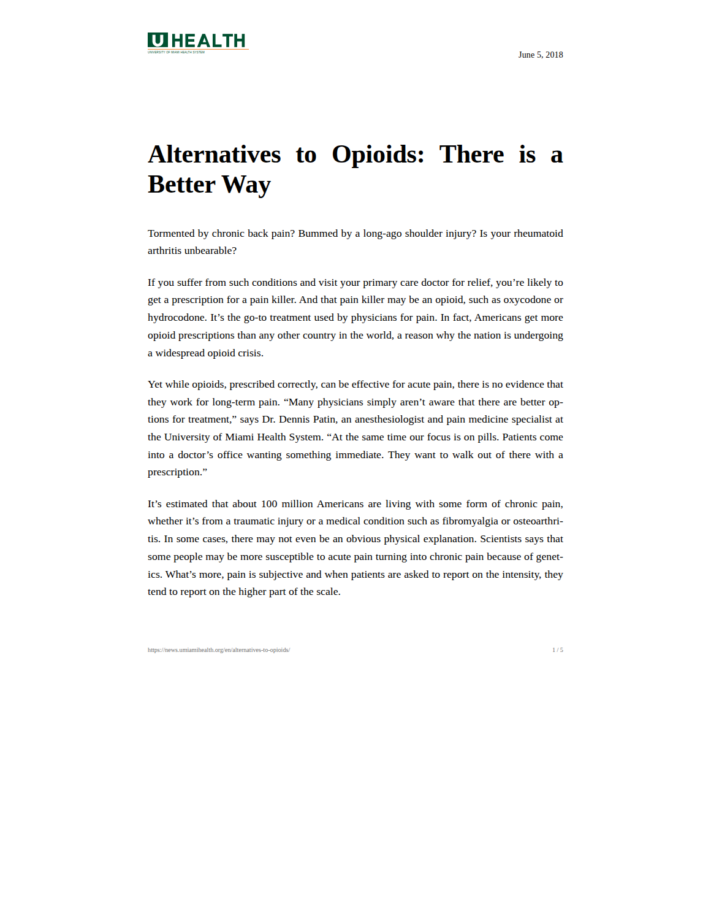UHealth University of Miami Health System UNIVERSITY OF MIAMI HEALTH SYSTEM
June 5, 2018
Alternatives to Opioids: There is a Better Way
Tormented by chronic back pain? Bummed by a long-ago shoulder injury? Is your rheumatoid arthritis unbearable?
If you suffer from such conditions and visit your primary care doctor for relief, you’re likely to get a prescription for a pain killer. And that pain killer may be an opioid, such as oxycodone or hydrocodone. It’s the go-to treatment used by physicians for pain. In fact, Americans get more opioid prescriptions than any other country in the world, a reason why the nation is undergoing a widespread opioid crisis.
Yet while opioids, prescribed correctly, can be effective for acute pain, there is no evidence that they work for long-term pain. “Many physicians simply aren’t aware that there are better options for treatment,” says Dr. Dennis Patin, an anesthesiologist and pain medicine specialist at the University of Miami Health System. “At the same time our focus is on pills. Patients come into a doctor’s office wanting something immediate. They want to walk out of there with a prescription.”
It’s estimated that about 100 million Americans are living with some form of chronic pain, whether it’s from a traumatic injury or a medical condition such as fibromyalgia or osteoarthritis. In some cases, there may not even be an obvious physical explanation. Scientists says that some people may be more susceptible to acute pain turning into chronic pain because of genetics. What’s more, pain is subjective and when patients are asked to report on the intensity, they tend to report on the higher part of the scale.
https://news.umiamihealth.org/en/alternatives-to-opioids/ 1 / 5